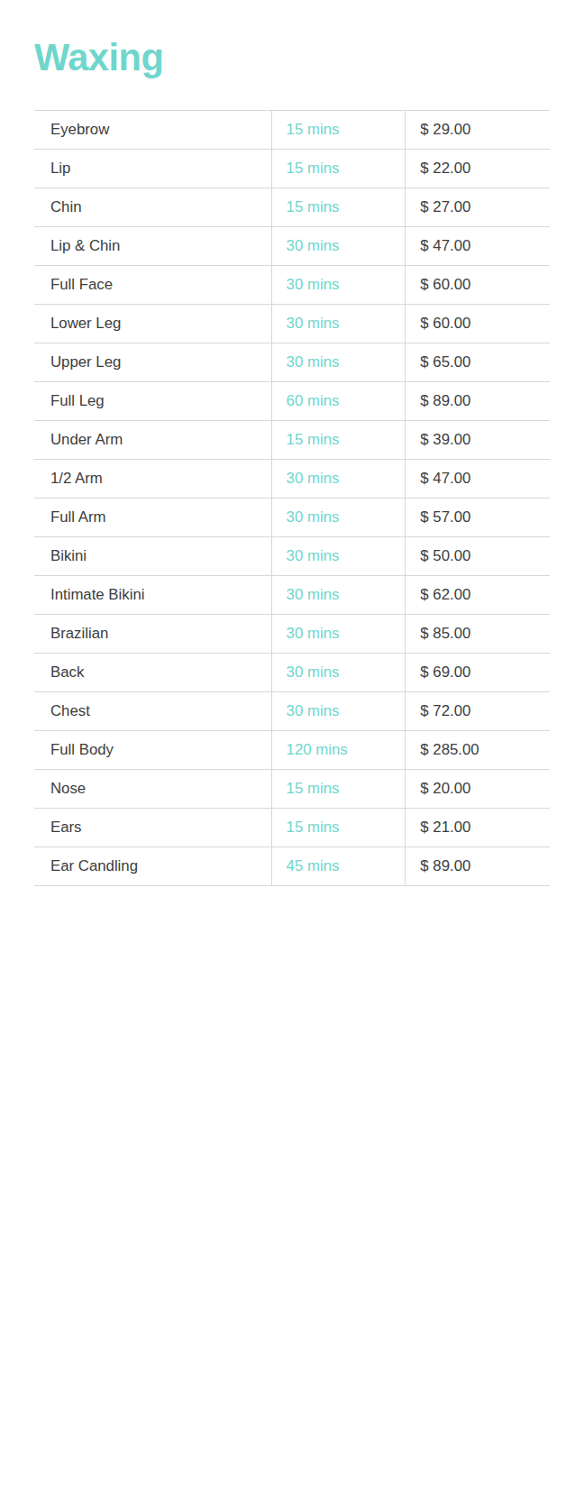Waxing
| Eyebrow | 15 mins | $ 29.00 |
| Lip | 15 mins | $ 22.00 |
| Chin | 15 mins | $ 27.00 |
| Lip & Chin | 30 mins | $ 47.00 |
| Full Face | 30 mins | $ 60.00 |
| Lower Leg | 30 mins | $ 60.00 |
| Upper Leg | 30 mins | $ 65.00 |
| Full Leg | 60 mins | $ 89.00 |
| Under Arm | 15 mins | $ 39.00 |
| 1/2 Arm | 30 mins | $ 47.00 |
| Full Arm | 30 mins | $ 57.00 |
| Bikini | 30 mins | $ 50.00 |
| Intimate Bikini | 30 mins | $ 62.00 |
| Brazilian | 30 mins | $ 85.00 |
| Back | 30 mins | $ 69.00 |
| Chest | 30 mins | $ 72.00 |
| Full Body | 120 mins | $ 285.00 |
| Nose | 15 mins | $ 20.00 |
| Ears | 15 mins | $ 21.00 |
| Ear Candling | 45 mins | $ 89.00 |